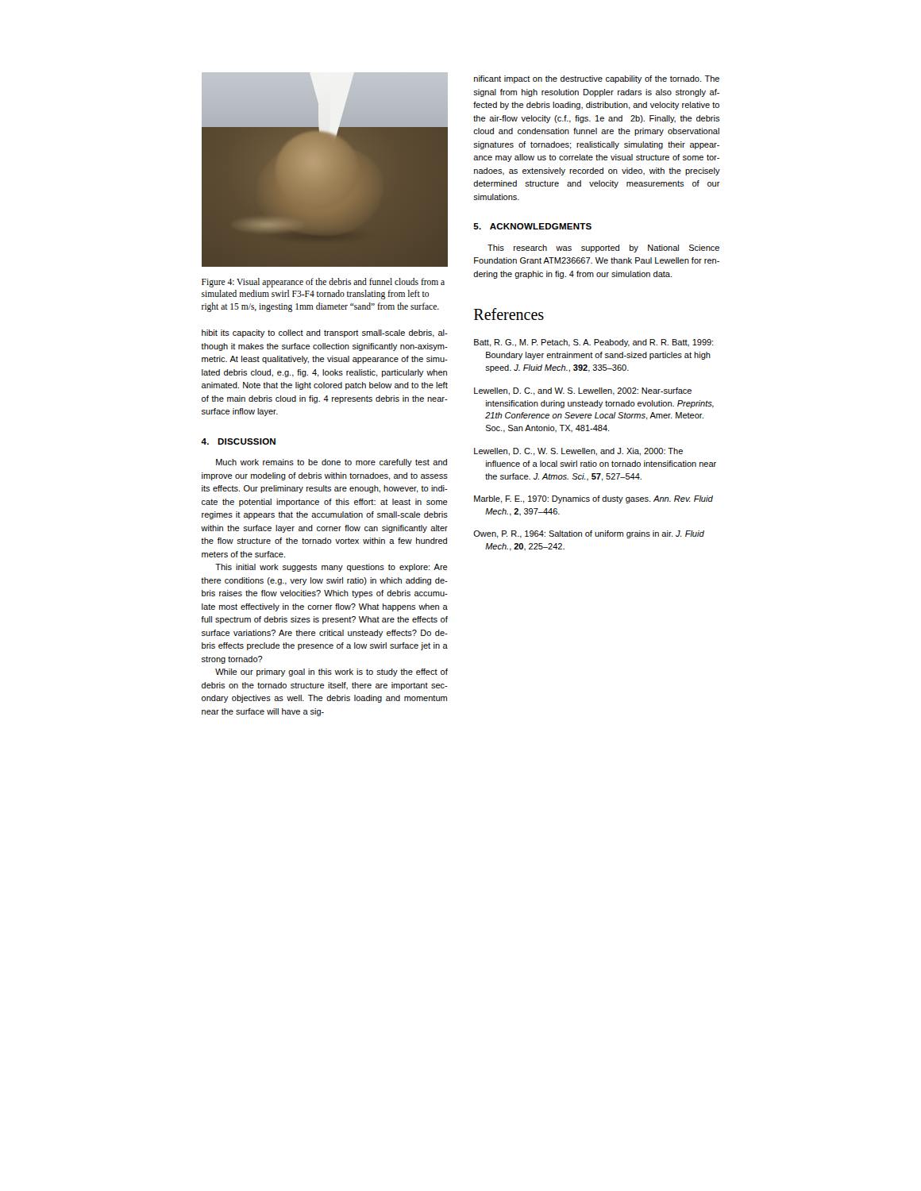Figure 4: Visual appearance of the debris and funnel clouds from a simulated medium swirl F3-F4 tornado translating from left to right at 15 m/s, ingesting 1mm diameter “sand” from the surface.
hibit its capacity to collect and transport small-scale debris, although it makes the surface collection significantly non-axisymmetric. At least qualitatively, the visual appearance of the simulated debris cloud, e.g., fig. 4, looks realistic, particularly when animated. Note that the light colored patch below and to the left of the main debris cloud in fig. 4 represents debris in the near-surface inflow layer.
4. DISCUSSION
Much work remains to be done to more carefully test and improve our modeling of debris within tornadoes, and to assess its effects. Our preliminary results are enough, however, to indicate the potential importance of this effort: at least in some regimes it appears that the accumulation of small-scale debris within the surface layer and corner flow can significantly alter the flow structure of the tornado vortex within a few hundred meters of the surface.
This initial work suggests many questions to explore: Are there conditions (e.g., very low swirl ratio) in which adding debris raises the flow velocities? Which types of debris accumulate most effectively in the corner flow? What happens when a full spectrum of debris sizes is present? What are the effects of surface variations? Are there critical unsteady effects? Do debris effects preclude the presence of a low swirl surface jet in a strong tornado?
While our primary goal in this work is to study the effect of debris on the tornado structure itself, there are important secondary objectives as well. The debris loading and momentum near the surface will have a sig-
nificant impact on the destructive capability of the tornado. The signal from high resolution Doppler radars is also strongly affected by the debris loading, distribution, and velocity relative to the air-flow velocity (c.f., figs. 1e and 2b). Finally, the debris cloud and condensation funnel are the primary observational signatures of tornadoes; realistically simulating their appearance may allow us to correlate the visual structure of some tornadoes, as extensively recorded on video, with the precisely determined structure and velocity measurements of our simulations.
5. ACKNOWLEDGMENTS
This research was supported by National Science Foundation Grant ATM236667. We thank Paul Lewellen for rendering the graphic in fig. 4 from our simulation data.
References
Batt, R. G., M. P. Petach, S. A. Peabody, and R. R. Batt, 1999: Boundary layer entrainment of sand-sized particles at high speed. J. Fluid Mech., 392, 335–360.
Lewellen, D. C., and W. S. Lewellen, 2002: Near-surface intensification during unsteady tornado evolution. Preprints, 21th Conference on Severe Local Storms, Amer. Meteor. Soc., San Antonio, TX, 481-484.
Lewellen, D. C., W. S. Lewellen, and J. Xia, 2000: The influence of a local swirl ratio on tornado intensification near the surface. J. Atmos. Sci., 57, 527–544.
Marble, F. E., 1970: Dynamics of dusty gases. Ann. Rev. Fluid Mech., 2, 397–446.
Owen, P. R., 1964: Saltation of uniform grains in air. J. Fluid Mech., 20, 225–242.